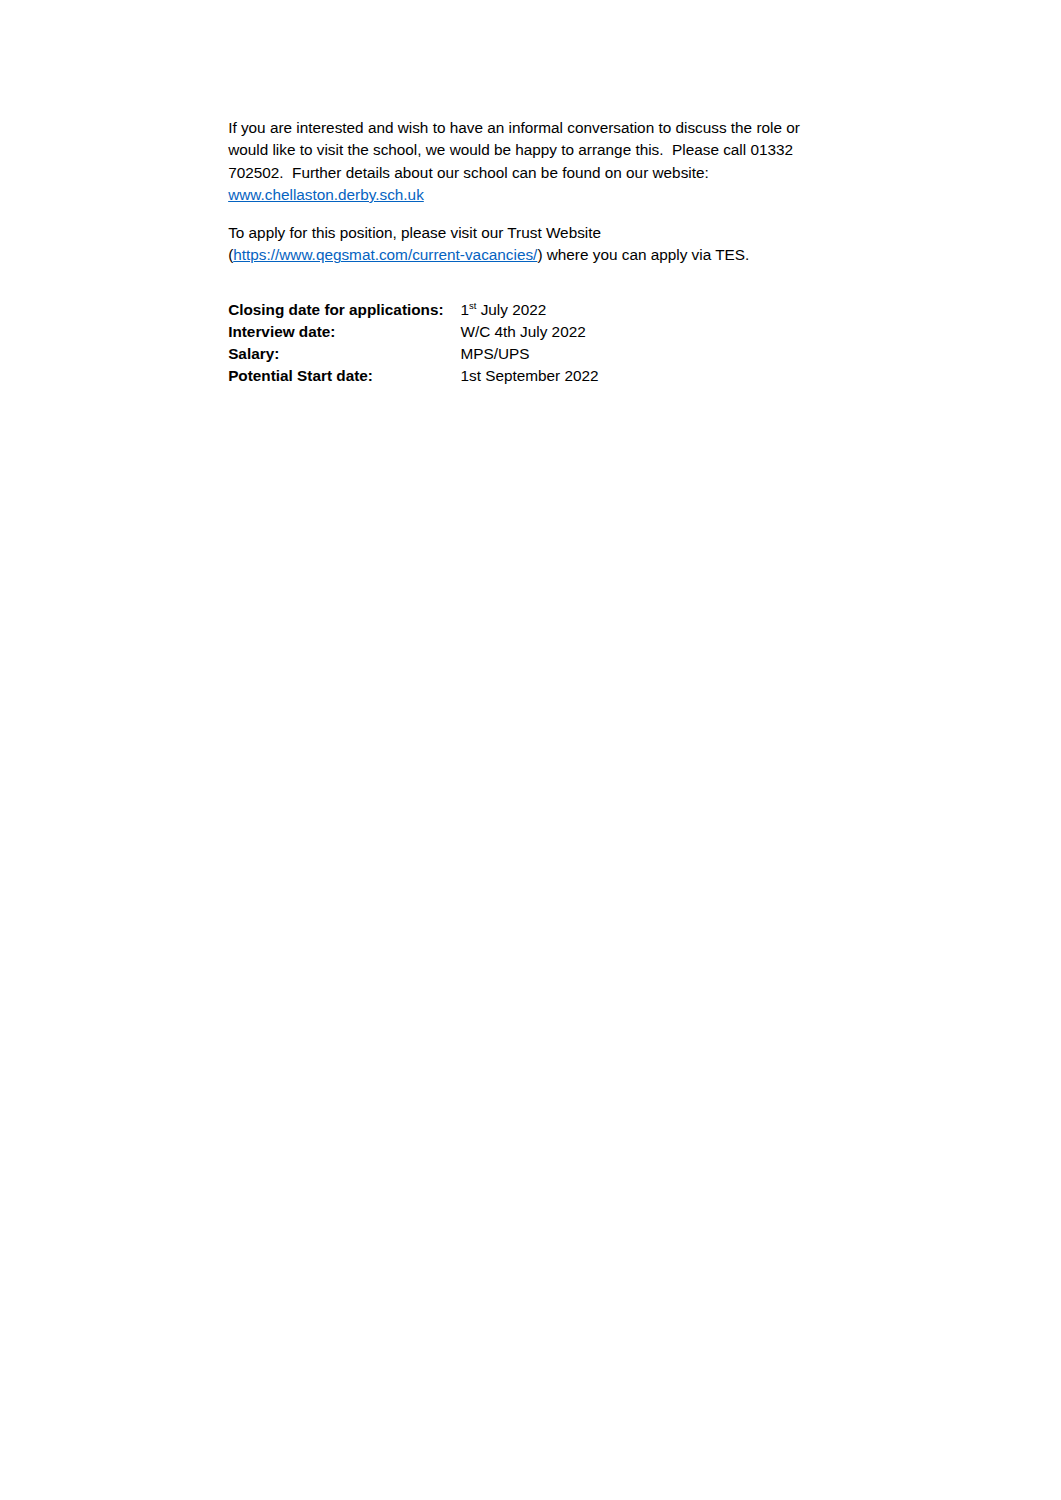If you are interested and wish to have an informal conversation to discuss the role or would like to visit the school, we would be happy to arrange this. Please call 01332 702502. Further details about our school can be found on our website: www.chellaston.derby.sch.uk
To apply for this position, please visit our Trust Website (https://www.qegsmat.com/current-vacancies/) where you can apply via TES.
| Closing date for applications: | 1 st July 2022 |
| Interview date: | W/C 4th July 2022 |
| Salary: | MPS/UPS |
| Potential Start date: | 1st September 2022 |